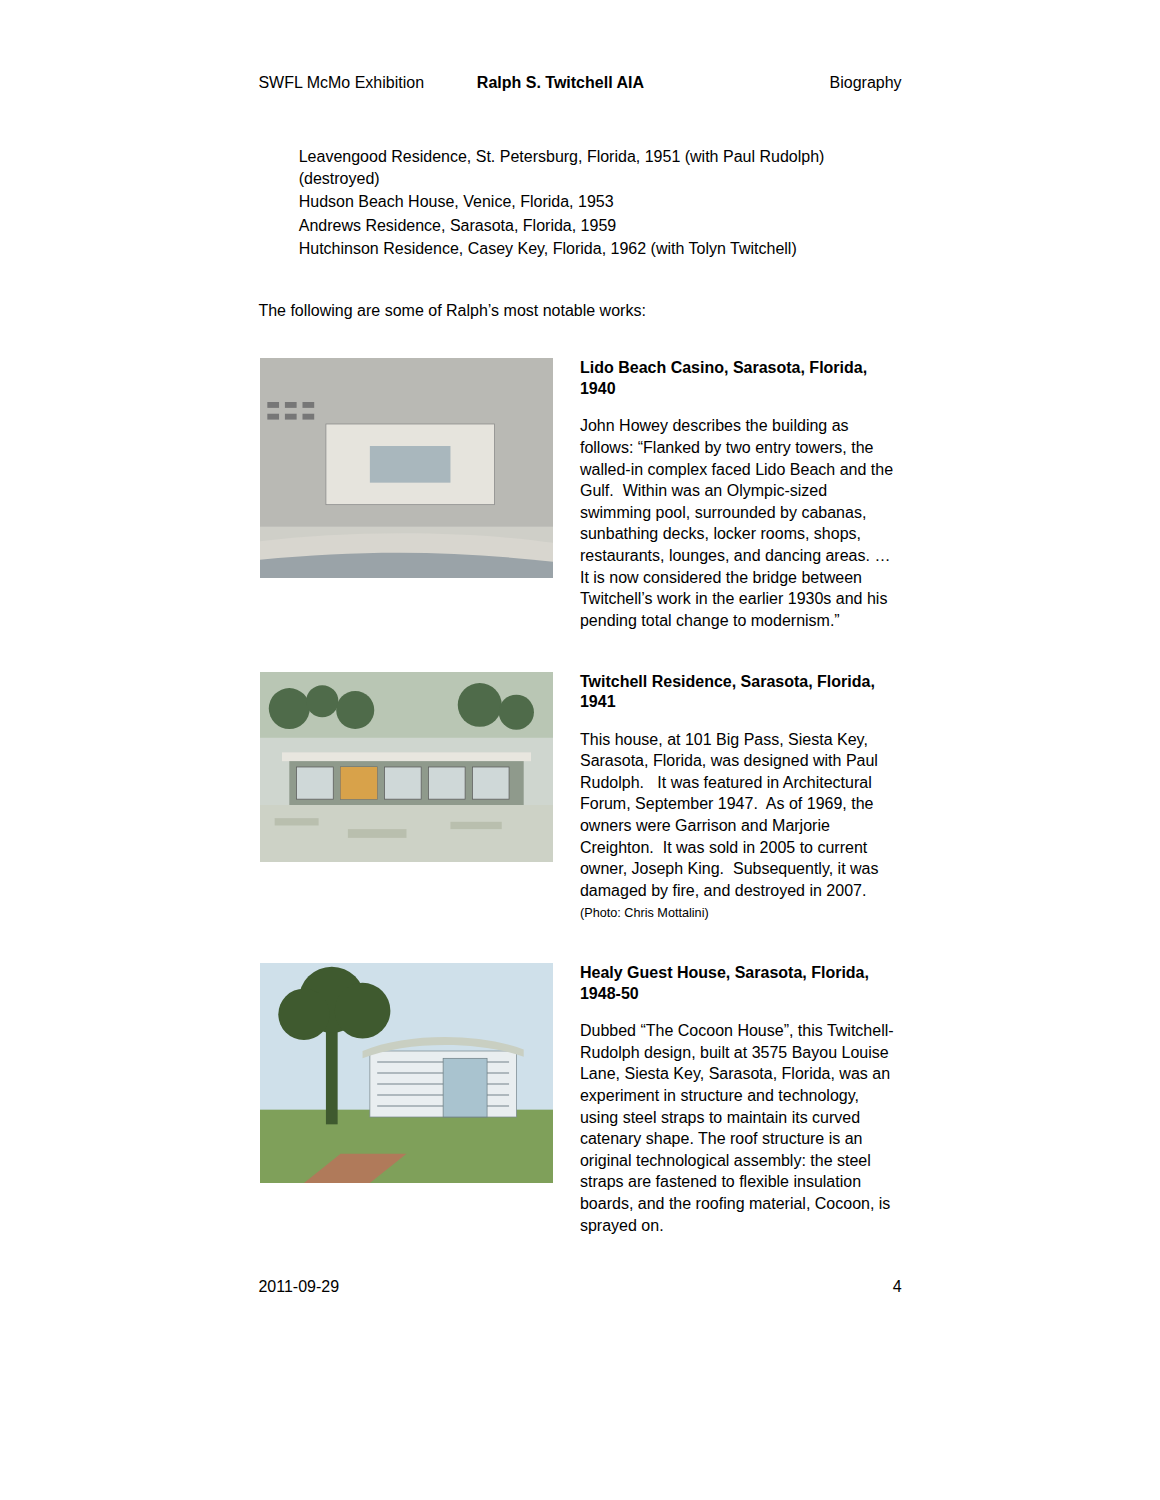SWFL McMo Exhibition
Ralph S. Twitchell AIA
Biography
Leavengood Residence, St. Petersburg, Florida, 1951 (with Paul Rudolph) (destroyed)
Hudson Beach House, Venice, Florida, 1953
Andrews Residence, Sarasota, Florida, 1959
Hutchinson Residence, Casey Key, Florida, 1962 (with Tolyn Twitchell)
The following are some of Ralph’s most notable works:
Lido Beach Casino, Sarasota, Florida, 1940
John Howey describes the building as follows: “Flanked by two entry towers, the walled-in complex faced Lido Beach and the Gulf. Within was an Olympic-sized swimming pool, surrounded by cabanas, sunbathing decks, locker rooms, shops, restaurants, lounges, and dancing areas. … It is now considered the bridge between Twitchell’s work in the earlier 1930s and his pending total change to modernism.”
Twitchell Residence, Sarasota, Florida, 1941
This house, at 101 Big Pass, Siesta Key, Sarasota, Florida, was designed with Paul Rudolph. It was featured in Architectural Forum, September 1947. As of 1969, the owners were Garrison and Marjorie Creighton. It was sold in 2005 to current owner, Joseph King. Subsequently, it was damaged by fire, and destroyed in 2007. (Photo: Chris Mottalini)
Healy Guest House, Sarasota, Florida, 1948-50
Dubbed “The Cocoon House”, this Twitchell-Rudolph design, built at 3575 Bayou Louise Lane, Siesta Key, Sarasota, Florida, was an experiment in structure and technology, using steel straps to maintain its curved catenary shape. The roof structure is an original technological assembly: the steel straps are fastened to flexible insulation boards, and the roofing material, Cocoon, is sprayed on.
2011-09-29
4